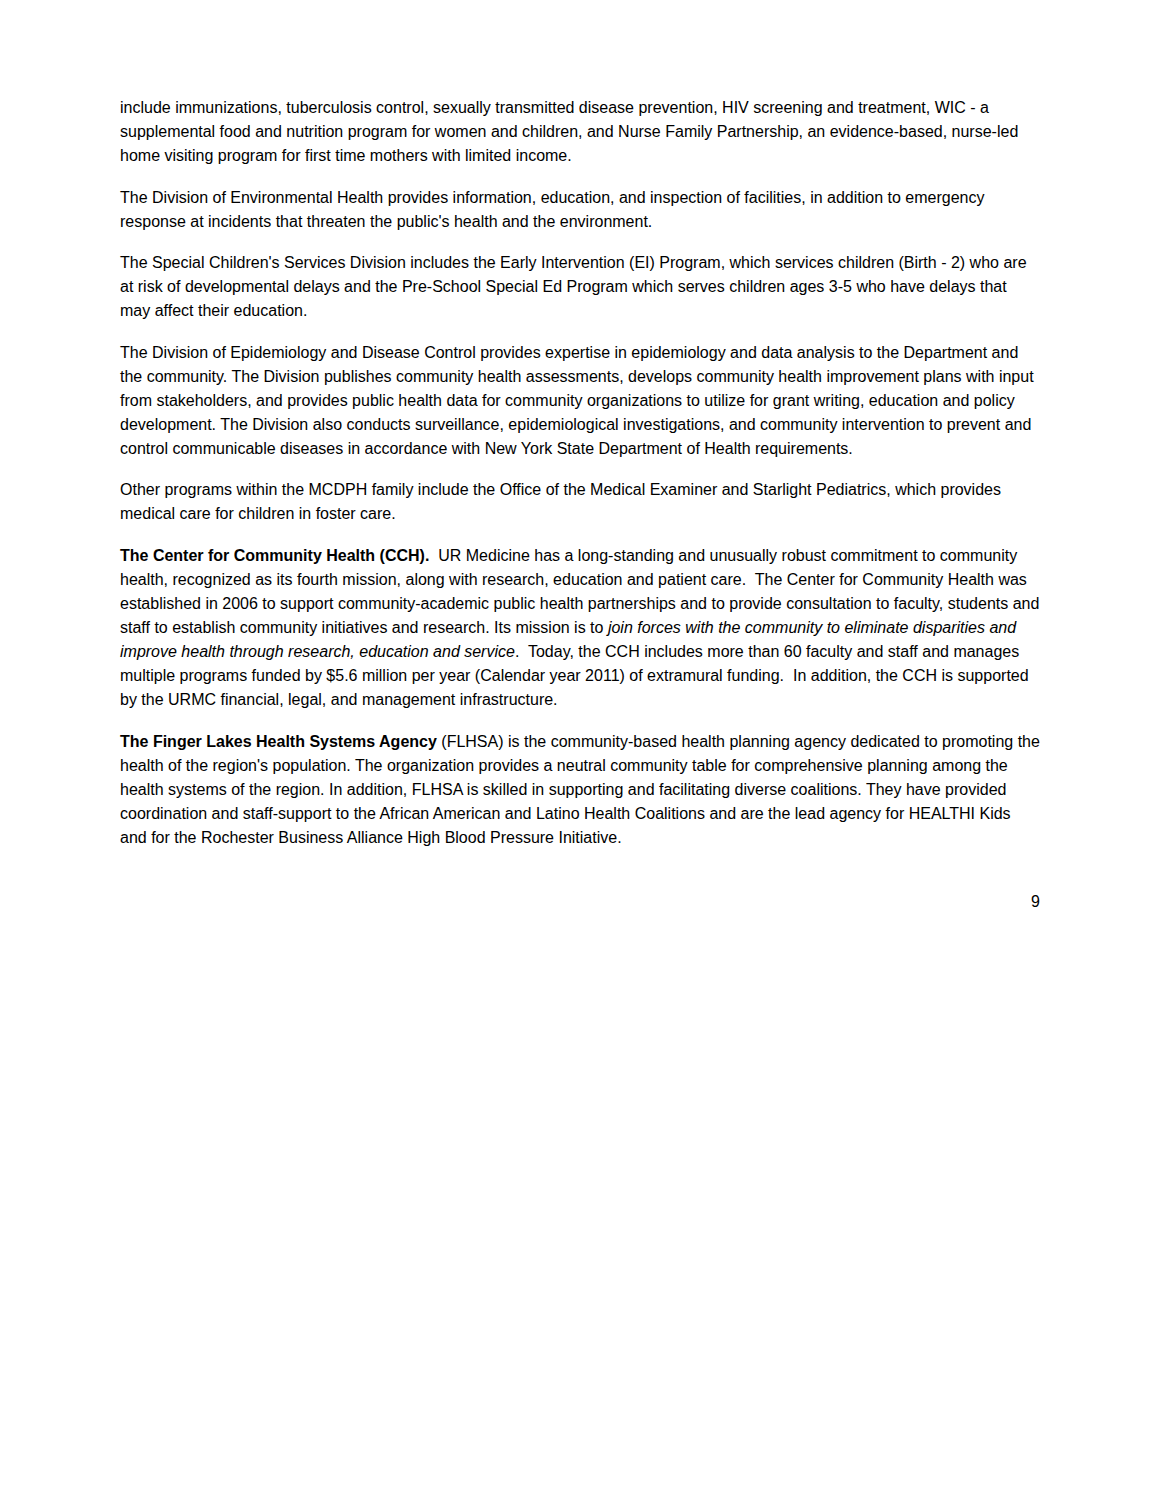include immunizations, tuberculosis control, sexually transmitted disease prevention, HIV screening and treatment, WIC - a supplemental food and nutrition program for women and children, and Nurse Family Partnership, an evidence-based, nurse-led home visiting program for first time mothers with limited income.
The Division of Environmental Health provides information, education, and inspection of facilities, in addition to emergency response at incidents that threaten the public's health and the environment.
The Special Children's Services Division includes the Early Intervention (EI) Program, which services children (Birth - 2) who are at risk of developmental delays and the Pre-School Special Ed Program which serves children ages 3-5 who have delays that may affect their education.
The Division of Epidemiology and Disease Control provides expertise in epidemiology and data analysis to the Department and the community. The Division publishes community health assessments, develops community health improvement plans with input from stakeholders, and provides public health data for community organizations to utilize for grant writing, education and policy development. The Division also conducts surveillance, epidemiological investigations, and community intervention to prevent and control communicable diseases in accordance with New York State Department of Health requirements.
Other programs within the MCDPH family include the Office of the Medical Examiner and Starlight Pediatrics, which provides medical care for children in foster care.
The Center for Community Health (CCH). UR Medicine has a long-standing and unusually robust commitment to community health, recognized as its fourth mission, along with research, education and patient care. The Center for Community Health was established in 2006 to support community-academic public health partnerships and to provide consultation to faculty, students and staff to establish community initiatives and research. Its mission is to join forces with the community to eliminate disparities and improve health through research, education and service. Today, the CCH includes more than 60 faculty and staff and manages multiple programs funded by $5.6 million per year (Calendar year 2011) of extramural funding. In addition, the CCH is supported by the URMC financial, legal, and management infrastructure.
The Finger Lakes Health Systems Agency (FLHSA) is the community-based health planning agency dedicated to promoting the health of the region's population. The organization provides a neutral community table for comprehensive planning among the health systems of the region. In addition, FLHSA is skilled in supporting and facilitating diverse coalitions. They have provided coordination and staff-support to the African American and Latino Health Coalitions and are the lead agency for HEALTHI Kids and for the Rochester Business Alliance High Blood Pressure Initiative.
9